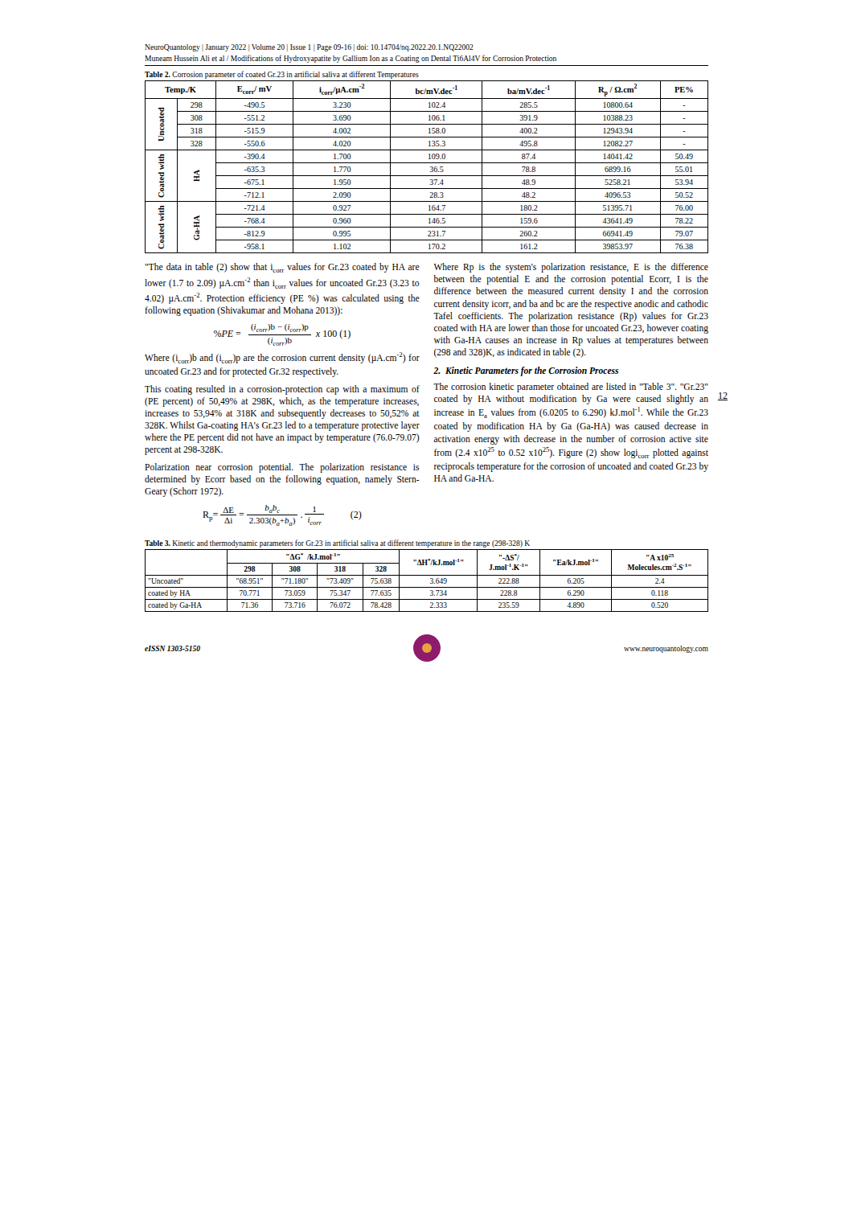NeuroQuantology | January 2022 | Volume 20 | Issue 1 | Page 09-16 | doi: 10.14704/nq.2022.20.1.NQ22002
Muneam Hussein Ali et al / Modifications of Hydroxyapatite by Gallium Ion as a Coating on Dental Ti6Al4V for Corrosion Protection
Table 2. Corrosion parameter of coated Gr.23 in artificial saliva at different Temperatures
| Temp./K | E corr / mV | i corr /µA.cm -2 | bc/mV.dec -1 | ba/mV.dec -1 | R p / Ω.cm 2 | PE% |
| --- | --- | --- | --- | --- | --- | --- |
| Uncoated | 298 | -490.5 | 3.230 | 102.4 | 285.5 | 10800.64 | - |
| 308 | -551.2 | 3.690 | 106.1 | 391.9 | 10388.23 | - |
| 318 | -515.9 | 4.002 | 158.0 | 400.2 | 12943.94 | - |
| 328 | -550.6 | 4.020 | 135.3 | 495.8 | 12082.27 | - |
| Coated with | HA | -390.4 | 1.700 | 109.0 | 87.4 | 14041.42 | 50.49 |
| -635.3 | 1.770 | 36.5 | 78.8 | 6899.16 | 55.01 |
| -675.1 | 1.950 | 37.4 | 48.9 | 5258.21 | 53.94 |
| -712.1 | 2.090 | 28.3 | 48.2 | 4096.53 | 50.52 |
| Coated with | Ga-HA | -721.4 | 0.927 | 164.7 | 180.2 | 51395.71 | 76.00 |
| -768.4 | 0.960 | 146.5 | 159.6 | 43641.49 | 78.22 |
| -812.9 | 0.995 | 231.7 | 260.2 | 66941.49 | 79.07 |
| -958.1 | 1.102 | 170.2 | 161.2 | 39853.97 | 76.38 |
"The data in table (2) show that icorr values for Gr.23 coated by HA are lower (1.7 to 2.09) µA.cm-2 than icorr values for uncoated Gr.23 (3.23 to 4.02) µA.cm-2. Protection efficiency (PE %) was calculated using the following equation (Shivakumar and Mohana 2013)):
%PE = (icorr)b − (icorr)p (icorr)b x 100 (1)
Where (icorr)b and (icorr)p are the corrosion current density (µA.cm-2) for uncoated Gr.23 and for protected Gr.32 respectively.
This coating resulted in a corrosion-protection cap with a maximum of (PE percent) of 50,49% at 298K, which, as the temperature increases, increases to 53,94% at 318K and subsequently decreases to 50,52% at 328K. Whilst Ga-coating HA's Gr.23 led to a temperature protective layer where the PE percent did not have an impact by temperature (76.0-79.07) percent at 298-328K.
Polarization near corrosion potential. The polarization resistance is determined by Ecorr based on the following equation, namely Stern-Geary (Schorr 1972).
Rp= ΔE Δi = babc 2.303(ba+ba) . 1 icorr (2)
Where Rp is the system's polarization resistance, E is the difference between the potential E and the corrosion potential Ecorr, I is the difference between the measured current density I and the corrosion current density icorr, and ba and bc are the respective anodic and cathodic Tafel coefficients. The polarization resistance (Rp) values for Gr.23 coated with HA are lower than those for uncoated Gr.23, however coating with Ga-HA causes an increase in Rp values at temperatures between (298 and 328)K, as indicated in table (2).
2. Kinetic Parameters for the Corrosion Process
The corrosion kinetic parameter obtained are listed in "Table 3". "Gr.23" coated by HA without modification by Ga were caused slightly an increase in Ea values from (6.0205 to 6.290) kJ.mol-1. While the Gr.23 coated by modification HA by Ga (Ga-HA) was caused decrease in activation energy with decrease in the number of corrosion active site from (2.4 x1025 to 0.52 x1025). Figure (2) show logicorr plotted against reciprocals temperature for the corrosion of uncoated and coated Gr.23 by HA and Ga-HA.
12
Table 3. Kinetic and thermodynamic parameters for Gr.23 in artificial saliva at different temperature in the range (298-328) K
| | "ΔG * /kJ.mol -1 " | "ΔH * /kJ.mol -1 " | "-ΔS * / J.mol -1 .K -1 " | "Ea/kJ.mol -1 " | "A x10 25 Molecules.cm -2 .S -1 " |
| --- | --- | --- | --- | --- | --- |
| 298 | 308 | 318 | 328 |
| "Uncoated" | "68.951" | "71.180" | "73.409" | 75.638 | 3.649 | 222.88 | 6.205 | 2.4 |
| coated by HA | 70.771 | 73.059 | 75.347 | 77.635 | 3.734 | 228.8 | 6.290 | 0.118 |
| coated by Ga-HA | 71.36 | 73.716 | 76.072 | 78.428 | 2.333 | 235.59 | 4.890 | 0.520 |
eISSN 1303-5150
www.neuroquantology.com